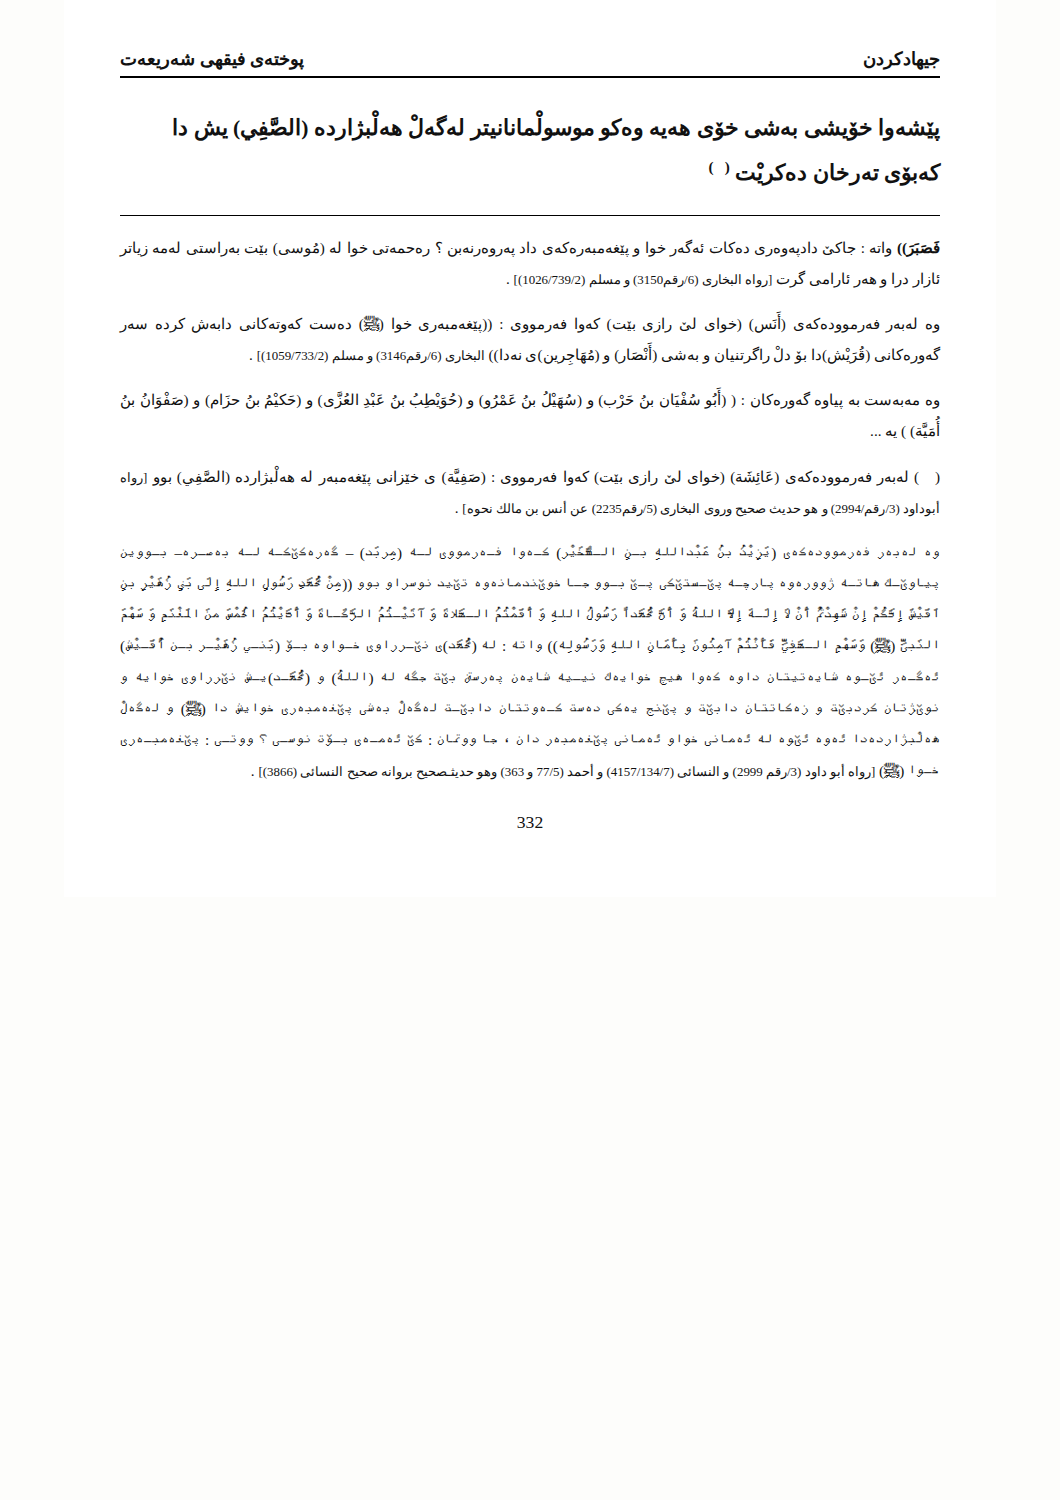جیهادکردن پوختەی فیقهی شەریعەت
پێشەوا خۆیشی بەشی خۆی هەیە وەکو موسولْمانانیتر لەگەلْ هەلْبژارده (الصَّفِي) یش دا کەبۆی تەرخان دەکریْت ( )
فَصَبَرَ)) واته : جاکێ دادپەوەری دەکات ئەگەر خوا و پێغەمبەرەکەی داد پەروەرنەبن ؟ رەحمەتی خوا له (مُوسی) بێت بەراستی لەمە زیاتر ئازار درا و هەر ئارامی گرت [رواه البخاری (6/رقم3150) و مسلم (1026/739/2)] .
وه لەبەر فەرموودەکەی (أَنَس) (خوای لێ رازی بێت) کەوا فەرمووی : ((پێغەمبەری خوا (ﷺ) دەست کەوتەکانی دابەش کرده سەر گەورەکانی (قُرَیْش)دا بۆ دلْ راگرتنیان و بەشی (أَنْصَار) و (مُهَاجِرین)ی نەدا)) البخاری (6/رقم3146) و مسلم (1059/733/2)] .
وه مەبەست به پیاوه گەورەکان : ( (أَبُو سُفْیَان بنُ حَرْب) و (سُهَیْلُ بنُ عَمْرُو) و (حُوَیْطِبُ بنُ عَبْدِ العُزَّی) و (حَکیْمُ بنُ حزَام) و (صَفْوَانُ بنُ أُمَیَّة) ) یه ...
( ) لەبەر فەرموودەکەی (عَائِشَة) (خوای لێ رازی بێت) کەوا فەرمووی : (صَفِیَّة) ی خێزانی پێغەمبەر لە هەلْبژاردە (الصَّفِي) بوو [رواه أبوداود (3/رقم/2994) و هو حدیث صحیح وروی البخاری (5/رقم2235) عن أنس بن مالك نحوه] .
وه لەبەر فەرموودەکەی (یَزِیْدُ بنُ عَبْداللهِ بـنِ الـشُّخَیْر) کـەوا فـەرمووی لـه (مِربَد) – گەرەکێکـه لـه بەصـرە– بـووین پیاوێـك هاتـه ژوورەوه پارچـه پێـستێکی پـێ بـوو جـا خوێندمانەوه تێید نوسراو بوو ((مِنْ مُحَمَّدٍ رَسُولِ اللهِ إِلَى بَنِي زُهَیْرِ بنِ اَقَیْشَ إِنَّکُمْ إِنْ شَهِدْتُمْ أَنْ لاَ إِلَـهَ إِلاَّ اللهُ وَ أَنَّ مُحَمَّداً رَسُولُ اللهِ وَ أَقَمْتُمُ الـصَّلاةَ وَ آتَیْـتُمُ الزَّکَـاةَ وَ أَدَّیْتُمُ الخُمْسَ منَ المَغْنَمِ وَ سَهْمَ النَبیِّ (ﷺ) وَسَهْمِ الـصَّفِيِّ فَأَنْتُمْ آمِنُونَ بِأَمَانِ اللهِ وَرَسُولِه)) واته : له (مُحَمَّد)ی نێـرراوی خـواوه بـۆ (بَنـي زُهَیْـر بـن أُقَـیْش) ئەگـەر ئێـوه شایەتیتان داوه کەوا هیچ خوایەك نیـیه شایەن پەرستن بێت جگه له (اللهُ) و (مُحَمَّـد)یـش نێرراوی خوایه و نوێژتان کردبێت و زەکاتتان دابێت و پێنج یەکی دەست کـەوتتان دابێـت لەگەلْ بەشی پێغەمبەری خوایش دا (ﷺ) و لەگەلْ هەلْبژاردەدا ئەوه ئێوه له ئەمانی خواو ئەمانی پێغەمبەر دان ، جا ووتمان : کێ ئەمـەی بـۆت نوسـی ؟ ووتـی : پێغەمبـەری خـوا (ﷺ) [رواه أبو داود (3/رقم 2999) و النسائی (4157/134/7) و أحمد (77/5 و 363) وهو حدیثـصحیح بروانه صحیح النسائی (3866)] .
332